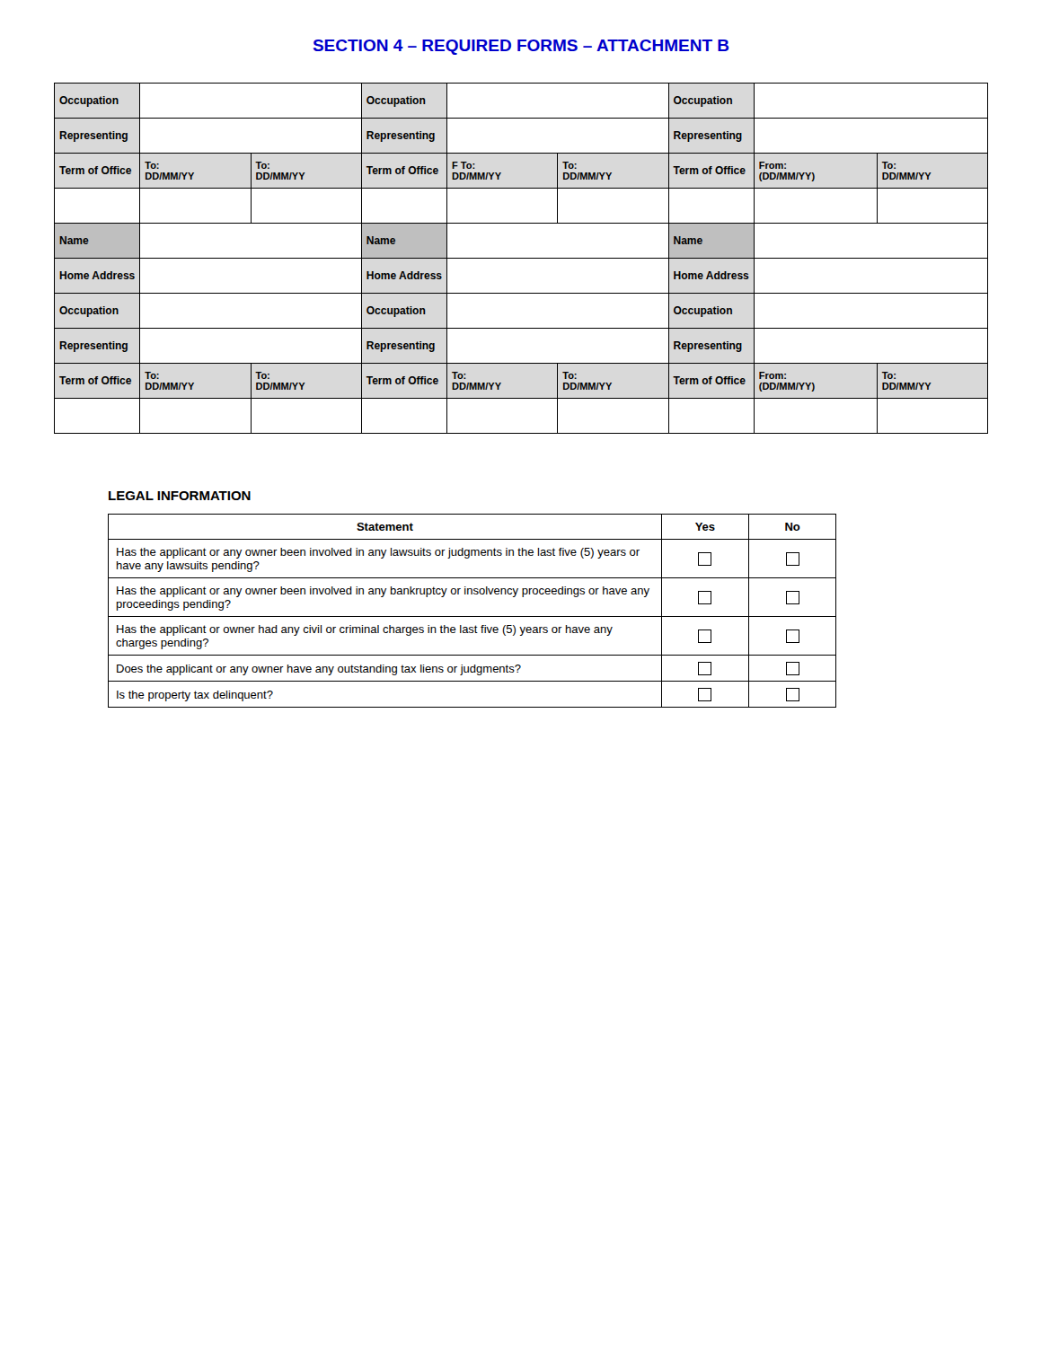SECTION 4 – REQUIRED FORMS – ATTACHMENT B
| Occupation | | Occupation | | Occupation | |
| Representing | | Representing | | Representing | |
| Term of Office | To: DD/MM/YY | To: DD/MM/YY | Term of Office | F To: DD/MM/YY | To: DD/MM/YY | Term of Office | From: (DD/MM/YY) | To: DD/MM/YY |
| Name | | Name | | Name | |
| Home Address | | Home Address | | Home Address | |
| Occupation | | Occupation | | Occupation | |
| Representing | | Representing | | Representing | |
| Term of Office | To: DD/MM/YY | To: DD/MM/YY | Term of Office | To: DD/MM/YY | To: DD/MM/YY | Term of Office | From: (DD/MM/YY) | To: DD/MM/YY |
LEGAL INFORMATION
| Statement | Yes | No |
| --- | --- | --- |
| Has the applicant or any owner been involved in any lawsuits or judgments in the last five (5) years or have any lawsuits pending? | | |
| Has the applicant or any owner been involved in any bankruptcy or insolvency proceedings or have any proceedings pending? | | |
| Has the applicant or owner had any civil or criminal charges in the last five (5) years or have any charges pending? | | |
| Does the applicant or any owner have any outstanding tax liens or judgments? | | |
| Is the property tax delinquent? | | |